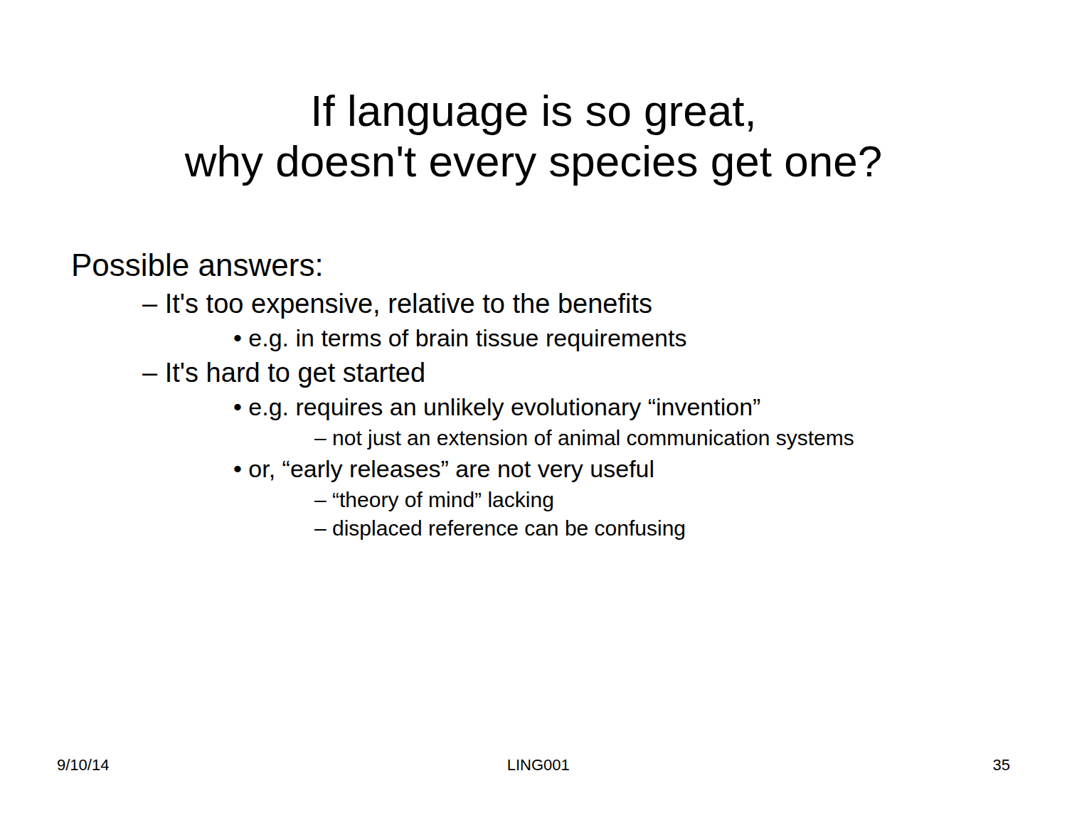If language is so great,
why doesn't every species get one?
Possible answers:
– It's too expensive, relative to the benefits
• e.g. in terms of brain tissue requirements
– It's hard to get started
• e.g. requires an unlikely evolutionary “invention”
– not just an extension of animal communication systems
• or, “early releases” are not very useful
– “theory of mind” lacking
– displaced reference can be confusing
9/10/14 LING001 35